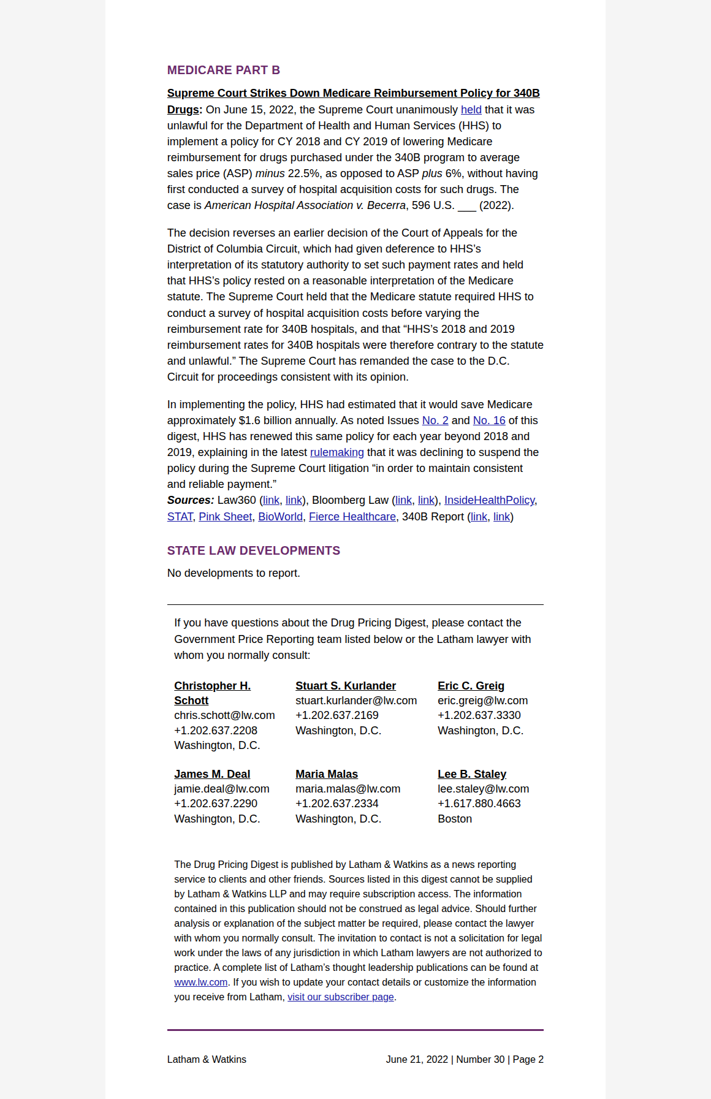MEDICARE PART B
Supreme Court Strikes Down Medicare Reimbursement Policy for 340B Drugs: On June 15, 2022, the Supreme Court unanimously held that it was unlawful for the Department of Health and Human Services (HHS) to implement a policy for CY 2018 and CY 2019 of lowering Medicare reimbursement for drugs purchased under the 340B program to average sales price (ASP) minus 22.5%, as opposed to ASP plus 6%, without having first conducted a survey of hospital acquisition costs for such drugs. The case is American Hospital Association v. Becerra, 596 U.S. ___ (2022).
The decision reverses an earlier decision of the Court of Appeals for the District of Columbia Circuit, which had given deference to HHS’s interpretation of its statutory authority to set such payment rates and held that HHS’s policy rested on a reasonable interpretation of the Medicare statute. The Supreme Court held that the Medicare statute required HHS to conduct a survey of hospital acquisition costs before varying the reimbursement rate for 340B hospitals, and that “HHS’s 2018 and 2019 reimbursement rates for 340B hospitals were therefore contrary to the statute and unlawful.” The Supreme Court has remanded the case to the D.C. Circuit for proceedings consistent with its opinion.
In implementing the policy, HHS had estimated that it would save Medicare approximately $1.6 billion annually. As noted Issues No. 2 and No. 16 of this digest, HHS has renewed this same policy for each year beyond 2018 and 2019, explaining in the latest rulemaking that it was declining to suspend the policy during the Supreme Court litigation “in order to maintain consistent and reliable payment.”
Sources: Law360 (link, link), Bloomberg Law (link, link), InsideHealthPolicy, STAT, Pink Sheet, BioWorld, Fierce Healthcare, 340B Report (link, link)
STATE LAW DEVELOPMENTS
No developments to report.
If you have questions about the Drug Pricing Digest, please contact the Government Price Reporting team listed below or the Latham lawyer with whom you normally consult:
| Christopher H. Schott chris.schott@lw.com +1.202.637.2208 Washington, D.C. | Stuart S. Kurlander stuart.kurlander@lw.com +1.202.637.2169 Washington, D.C. | Eric C. Greig eric.greig@lw.com +1.202.637.3330 Washington, D.C. |
| James M. Deal jamie.deal@lw.com +1.202.637.2290 Washington, D.C. | Maria Malas maria.malas@lw.com +1.202.637.2334 Washington, D.C. | Lee B. Staley lee.staley@lw.com +1.617.880.4663 Boston |
The Drug Pricing Digest is published by Latham & Watkins as a news reporting service to clients and other friends. Sources listed in this digest cannot be supplied by Latham & Watkins LLP and may require subscription access. The information contained in this publication should not be construed as legal advice. Should further analysis or explanation of the subject matter be required, please contact the lawyer with whom you normally consult. The invitation to contact is not a solicitation for legal work under the laws of any jurisdiction in which Latham lawyers are not authorized to practice. A complete list of Latham’s thought leadership publications can be found at www.lw.com. If you wish to update your contact details or customize the information you receive from Latham, visit our subscriber page.
Latham & Watkins June 21, 2022 | Number 30 | Page 2